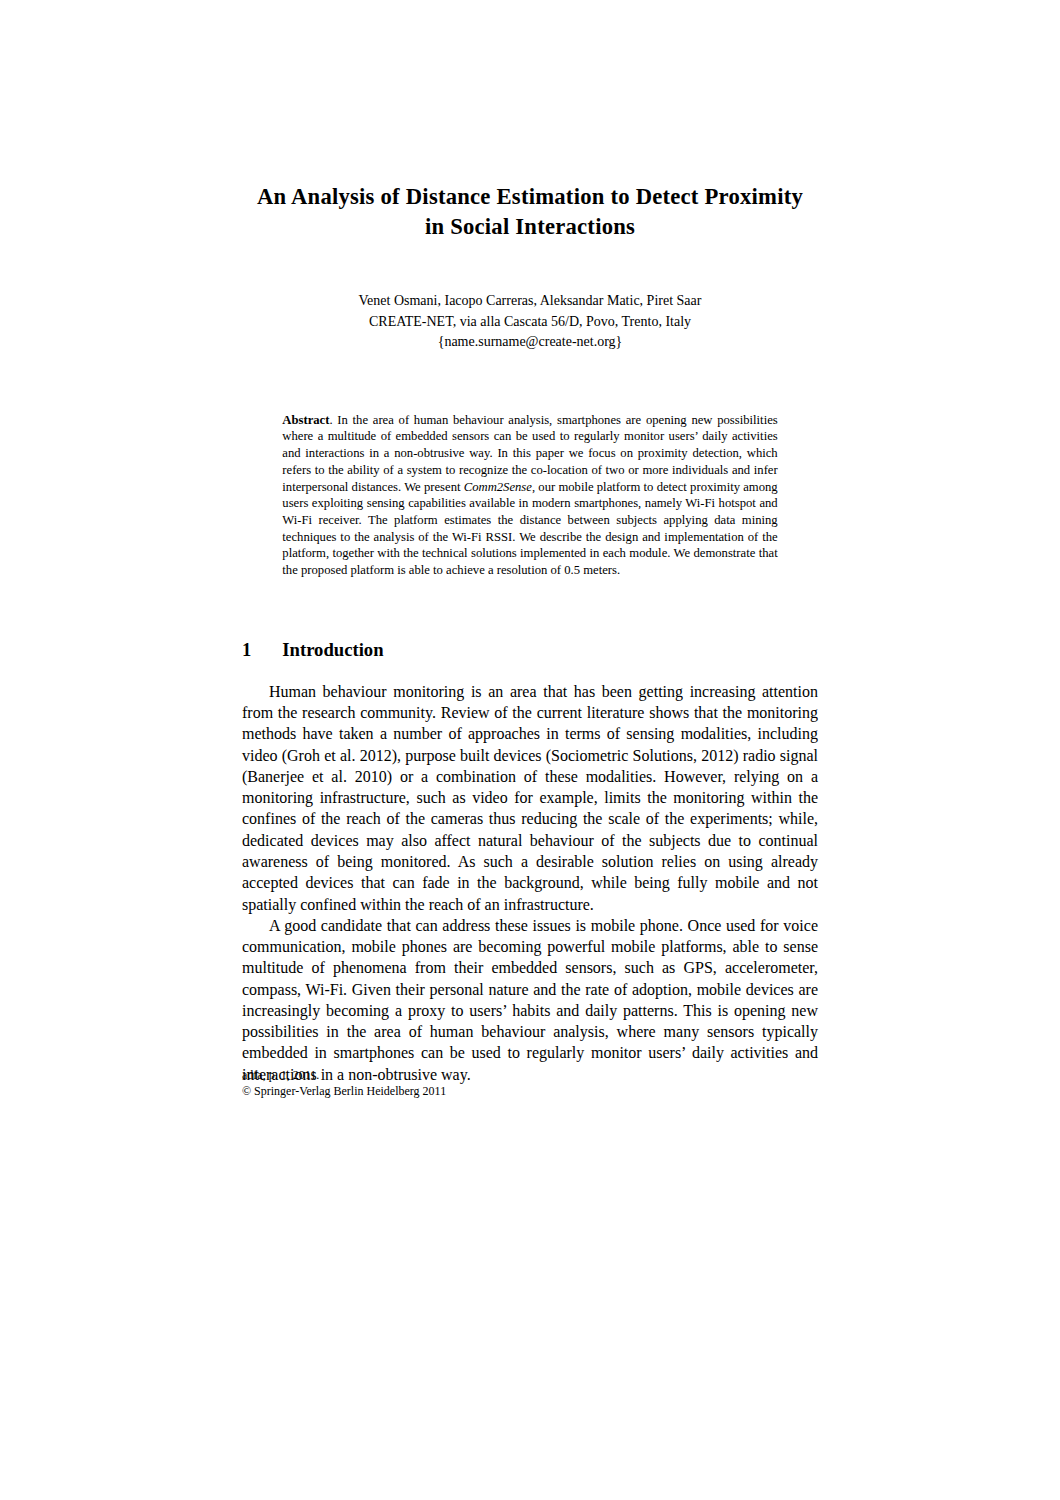An Analysis of Distance Estimation to Detect Proximity
in Social Interactions
Venet Osmani, Iacopo Carreras, Aleksandar Matic, Piret Saar
CREATE-NET, via alla Cascata 56/D, Povo, Trento, Italy
{name.surname@create-net.org}
Abstract. In the area of human behaviour analysis, smartphones are opening new possibilities where a multitude of embedded sensors can be used to regularly monitor users’ daily activities and interactions in a non-obtrusive way. In this paper we focus on proximity detection, which refers to the ability of a system to recognize the co-location of two or more individuals and infer interpersonal distances. We present Comm2Sense, our mobile platform to detect proximity among users exploiting sensing capabilities available in modern smartphones, namely Wi-Fi hotspot and Wi-Fi receiver. The platform estimates the distance between subjects applying data mining techniques to the analysis of the Wi-Fi RSSI. We describe the design and implementation of the platform, together with the technical solutions implemented in each module. We demonstrate that the proposed platform is able to achieve a resolution of 0.5 meters.
1 Introduction
Human behaviour monitoring is an area that has been getting increasing attention from the research community. Review of the current literature shows that the monitoring methods have taken a number of approaches in terms of sensing modalities, including video (Groh et al. 2012), purpose built devices (Sociometric Solutions, 2012) radio signal (Banerjee et al. 2010) or a combination of these modalities. However, relying on a monitoring infrastructure, such as video for example, limits the monitoring within the confines of the reach of the cameras thus reducing the scale of the experiments; while, dedicated devices may also affect natural behaviour of the subjects due to continual awareness of being monitored. As such a desirable solution relies on using already accepted devices that can fade in the background, while being fully mobile and not spatially confined within the reach of an infrastructure.
A good candidate that can address these issues is mobile phone. Once used for voice communication, mobile phones are becoming powerful mobile platforms, able to sense multitude of phenomena from their embedded sensors, such as GPS, accelerometer, compass, Wi-Fi. Given their personal nature and the rate of adoption, mobile devices are increasingly becoming a proxy to users’ habits and daily patterns. This is opening new possibilities in the area of human behaviour analysis, where many sensors typically embedded in smartphones can be used to regularly monitor users’ daily activities and interactions in a non-obtrusive way.
adfa, p. 1, 2011.
© Springer-Verlag Berlin Heidelberg 2011